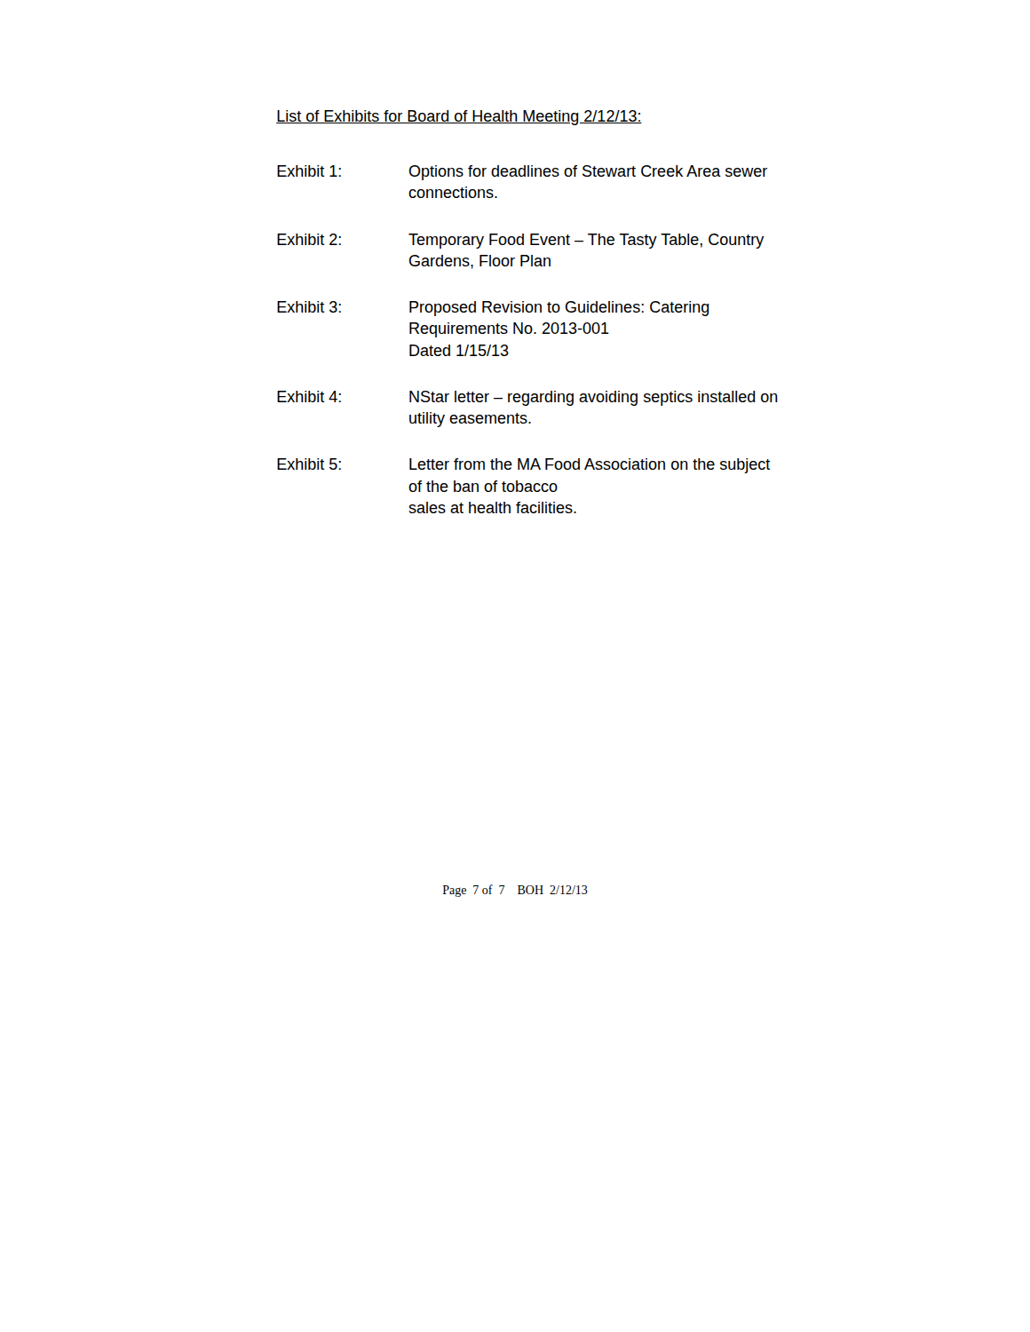List of Exhibits for Board of Health Meeting 2/12/13:
| Exhibit 1: | Options for deadlines of Stewart Creek Area sewer connections. |
| Exhibit 2: | Temporary Food Event – The Tasty Table, Country Gardens, Floor Plan |
| Exhibit 3: | Proposed Revision to Guidelines: Catering Requirements No. 2013-001 Dated 1/15/13 |
| Exhibit 4: | NStar letter – regarding avoiding septics installed on utility easements. |
| Exhibit 5: | Letter from the MA Food Association on the subject of the ban of tobacco sales at health facilities. |
Page 7 of 7 BOH 2/12/13